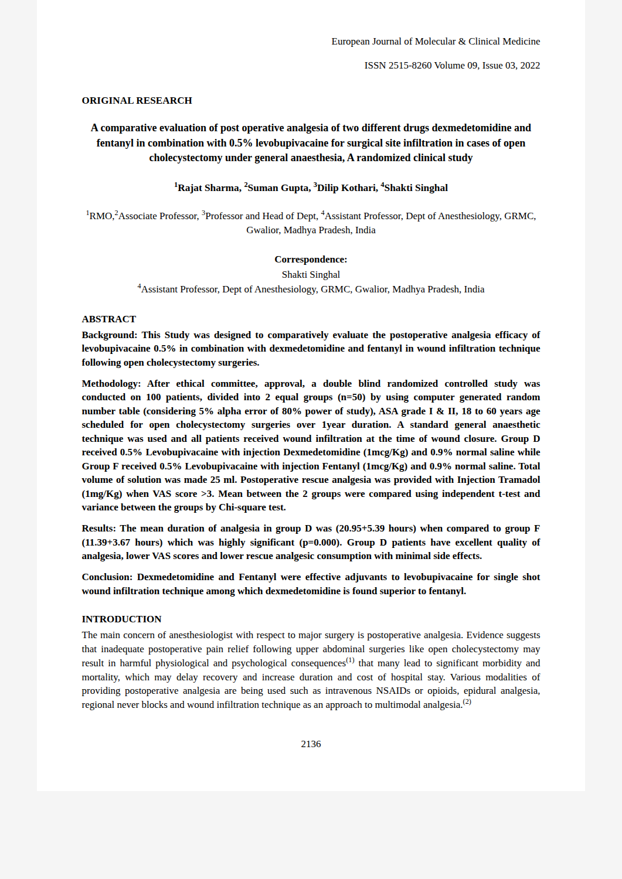European Journal of Molecular & Clinical Medicine
ISSN 2515-8260 Volume 09, Issue 03, 2022
ORIGINAL RESEARCH
A comparative evaluation of post operative analgesia of two different drugs dexmedetomidine and fentanyl in combination with 0.5% levobupivacaine for surgical site infiltration in cases of open cholecystectomy under general anaesthesia, A randomized clinical study
1Rajat Sharma, 2Suman Gupta, 3Dilip Kothari, 4Shakti Singhal
1RMO,2Associate Professor, 3Professor and Head of Dept, 4Assistant Professor, Dept of Anesthesiology, GRMC, Gwalior, Madhya Pradesh, India
Correspondence:
Shakti Singhal
4Assistant Professor, Dept of Anesthesiology, GRMC, Gwalior, Madhya Pradesh, India
ABSTRACT
Background: This Study was designed to comparatively evaluate the postoperative analgesia efficacy of levobupivacaine 0.5% in combination with dexmedetomidine and fentanyl in wound infiltration technique following open cholecystectomy surgeries.
Methodology: After ethical committee, approval, a double blind randomized controlled study was conducted on 100 patients, divided into 2 equal groups (n=50) by using computer generated random number table (considering 5% alpha error of 80% power of study), ASA grade I & II, 18 to 60 years age scheduled for open cholecystectomy surgeries over 1year duration. A standard general anaesthetic technique was used and all patients received wound infiltration at the time of wound closure. Group D received 0.5% Levobupivacaine with injection Dexmedetomidine (1mcg/Kg) and 0.9% normal saline while Group F received 0.5% Levobupivacaine with injection Fentanyl (1mcg/Kg) and 0.9% normal saline. Total volume of solution was made 25 ml. Postoperative rescue analgesia was provided with Injection Tramadol (1mg/Kg) when VAS score >3. Mean between the 2 groups were compared using independent t-test and variance between the groups by Chi-square test.
Results: The mean duration of analgesia in group D was (20.95+5.39 hours) when compared to group F (11.39+3.67 hours) which was highly significant (p=0.000). Group D patients have excellent quality of analgesia, lower VAS scores and lower rescue analgesic consumption with minimal side effects.
Conclusion: Dexmedetomidine and Fentanyl were effective adjuvants to levobupivacaine for single shot wound infiltration technique among which dexmedetomidine is found superior to fentanyl.
INTRODUCTION
The main concern of anesthesiologist with respect to major surgery is postoperative analgesia. Evidence suggests that inadequate postoperative pain relief following upper abdominal surgeries like open cholecystectomy may result in harmful physiological and psychological consequences(1) that many lead to significant morbidity and mortality, which may delay recovery and increase duration and cost of hospital stay. Various modalities of providing postoperative analgesia are being used such as intravenous NSAIDs or opioids, epidural analgesia, regional never blocks and wound infiltration technique as an approach to multimodal analgesia.(2)
2136